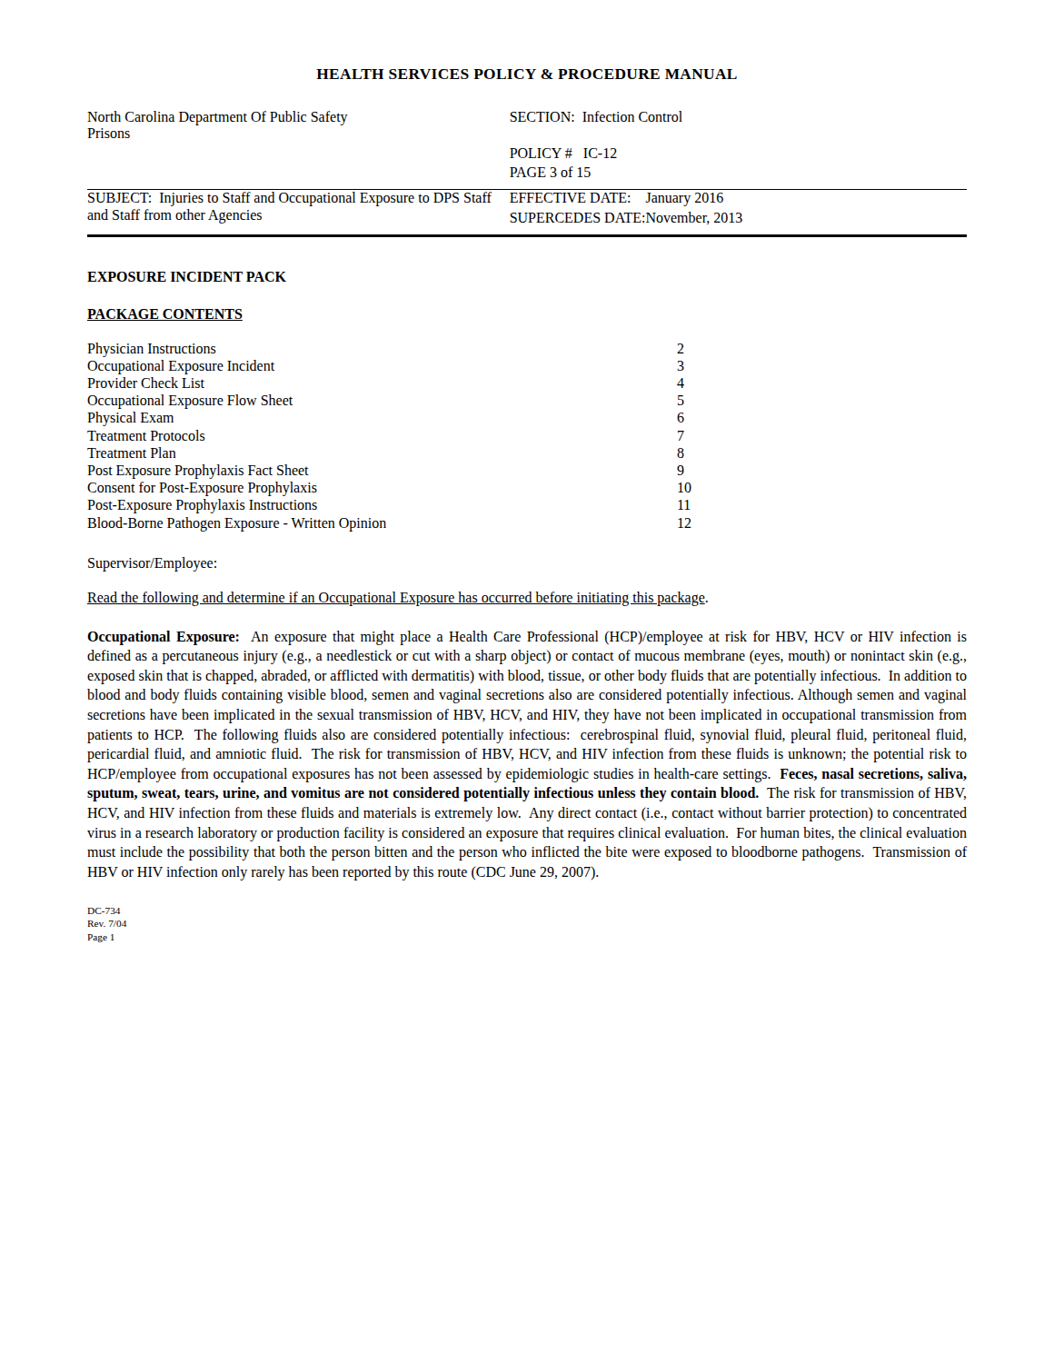HEALTH SERVICES POLICY & PROCEDURE MANUAL
| North Carolina Department Of Public Safety Prisons | SECTION: Infection Control |
| | POLICY # IC-12 |
| | PAGE 3 of 15 |
| SUBJECT: Injuries to Staff and Occupational Exposure to DPS Staff and Staff from other Agencies | / EFFECTIVE DATE: / January 2016 / / SUPERCEDES DATE: / November, 2013 / |
EXPOSURE INCIDENT PACK
PACKAGE CONTENTS
| Physician Instructions | 2 |
| Occupational Exposure Incident | 3 |
| Provider Check List | 4 |
| Occupational Exposure Flow Sheet | 5 |
| Physical Exam | 6 |
| Treatment Protocols | 7 |
| Treatment Plan | 8 |
| Post Exposure Prophylaxis Fact Sheet | 9 |
| Consent for Post-Exposure Prophylaxis | 10 |
| Post-Exposure Prophylaxis Instructions | 11 |
| Blood-Borne Pathogen Exposure - Written Opinion | 12 |
Supervisor/Employee:
Read the following and determine if an Occupational Exposure has occurred before initiating this package.
Occupational Exposure: An exposure that might place a Health Care Professional (HCP)/employee at risk for HBV, HCV or HIV infection is defined as a percutaneous injury (e.g., a needlestick or cut with a sharp object) or contact of mucous membrane (eyes, mouth) or nonintact skin (e.g., exposed skin that is chapped, abraded, or afflicted with dermatitis) with blood, tissue, or other body fluids that are potentially infectious. In addition to blood and body fluids containing visible blood, semen and vaginal secretions also are considered potentially infectious. Although semen and vaginal secretions have been implicated in the sexual transmission of HBV, HCV, and HIV, they have not been implicated in occupational transmission from patients to HCP. The following fluids also are considered potentially infectious: cerebrospinal fluid, synovial fluid, pleural fluid, peritoneal fluid, pericardial fluid, and amniotic fluid. The risk for transmission of HBV, HCV, and HIV infection from these fluids is unknown; the potential risk to HCP/employee from occupational exposures has not been assessed by epidemiologic studies in health-care settings. Feces, nasal secretions, saliva, sputum, sweat, tears, urine, and vomitus are not considered potentially infectious unless they contain blood. The risk for transmission of HBV, HCV, and HIV infection from these fluids and materials is extremely low. Any direct contact (i.e., contact without barrier protection) to concentrated virus in a research laboratory or production facility is considered an exposure that requires clinical evaluation. For human bites, the clinical evaluation must include the possibility that both the person bitten and the person who inflicted the bite were exposed to bloodborne pathogens. Transmission of HBV or HIV infection only rarely has been reported by this route (CDC June 29, 2007).
DC-734
Rev. 7/04
Page 1